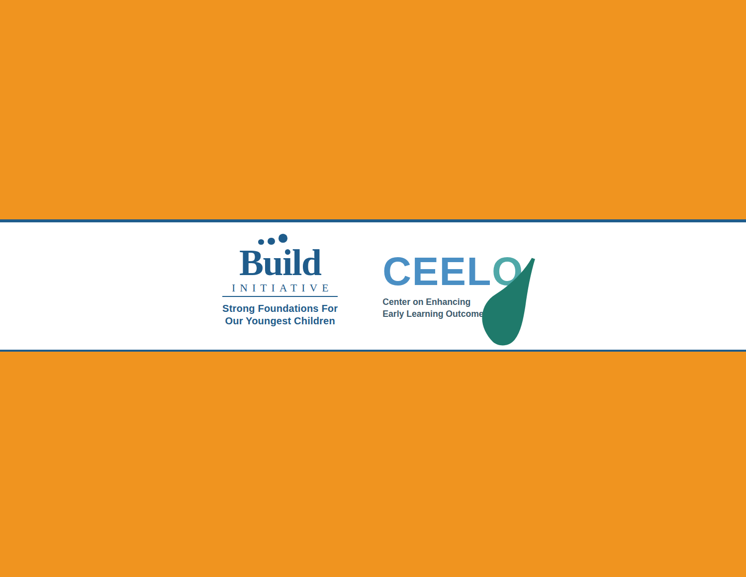Build
INITIATIVE
Strong Foundations For
Our Youngest Children
CEELO
Center on Enhancing
Early Learning Outcomes